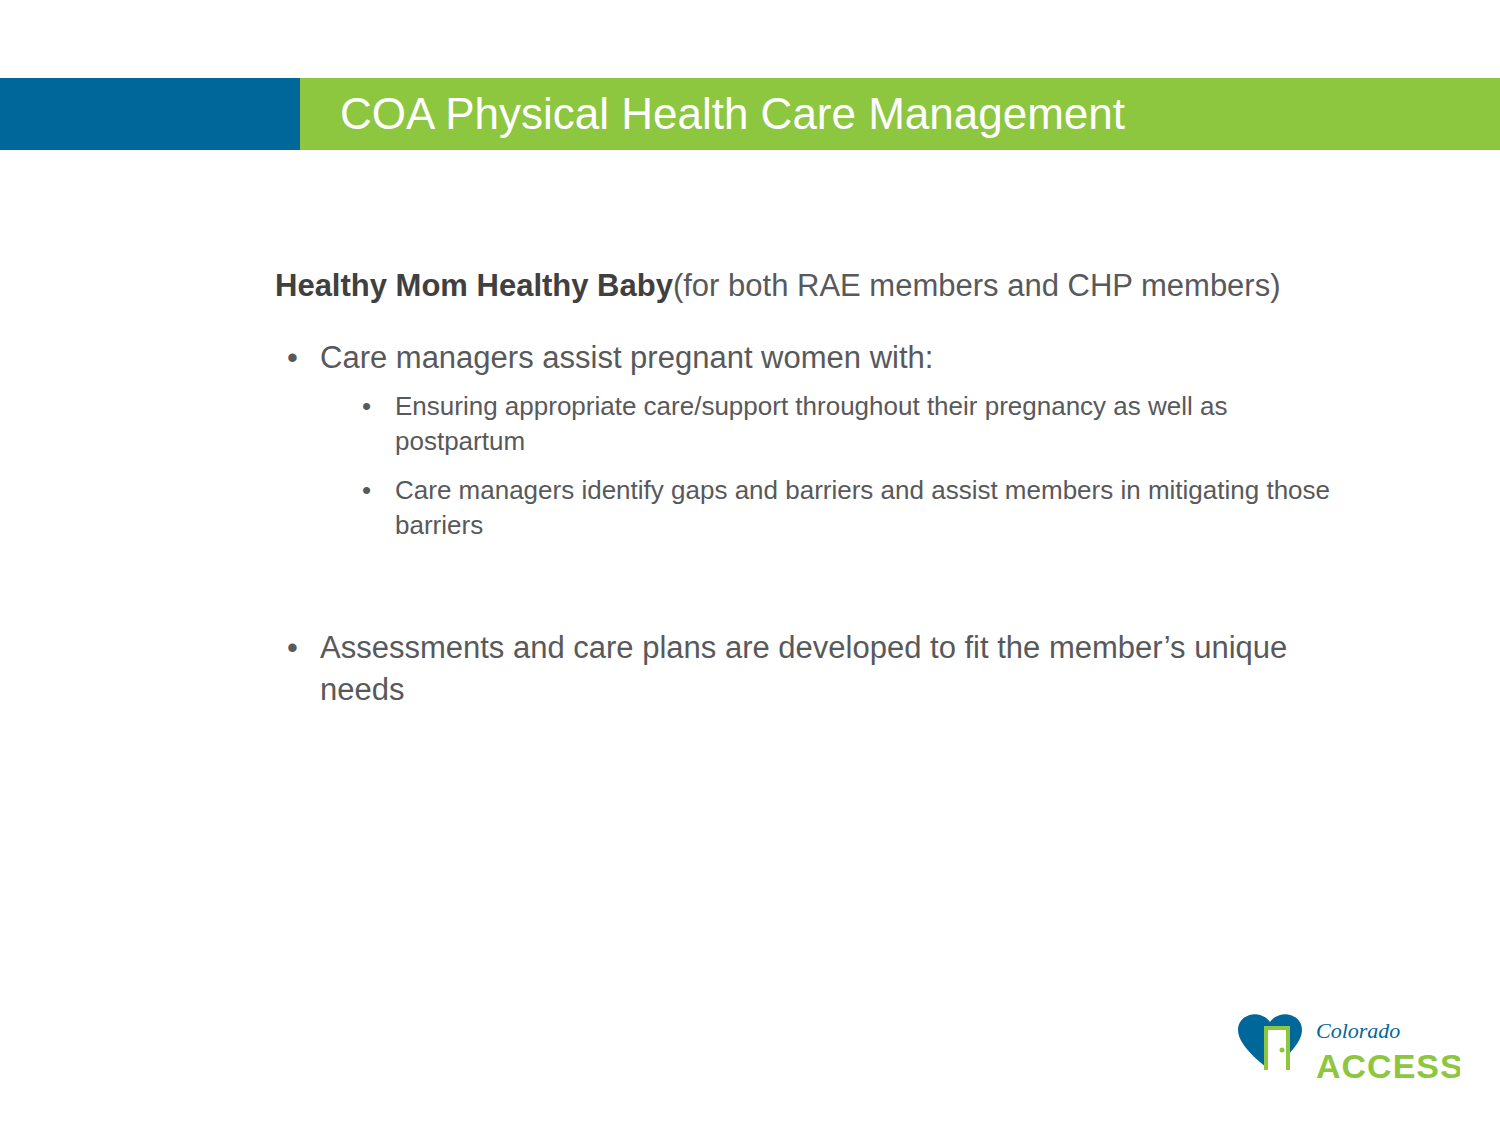COA Physical Health Care Management
Healthy Mom Healthy Baby(for both RAE members and CHP members)
Care managers assist pregnant women with:
Ensuring appropriate care/support throughout their pregnancy as well as postpartum
Care managers identify gaps and barriers and assist members in mitigating those barriers
Assessments and care plans are developed to fit the member’s unique needs
Colorado ACCESS